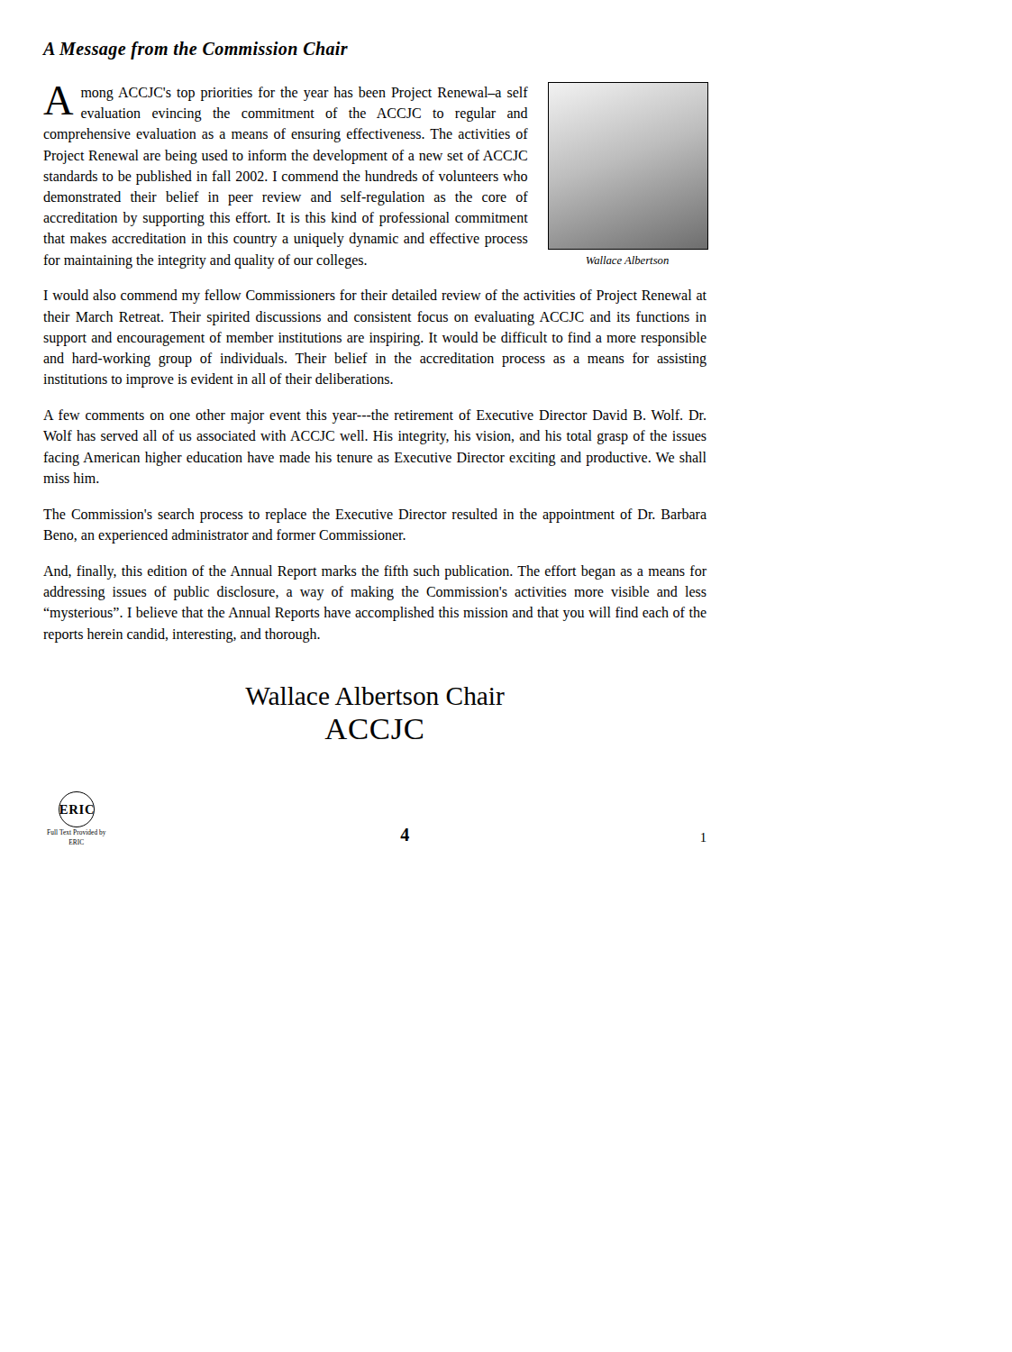A Message from the Commission Chair
Wallace Albertson
Among ACCJC's top priorities for the year has been Project Renewal–a self evaluation evincing the commitment of the ACCJC to regular and comprehensive evaluation as a means of ensuring effectiveness. The activities of Project Renewal are being used to inform the development of a new set of ACCJC standards to be published in fall 2002. I commend the hundreds of volunteers who demonstrated their belief in peer review and self-regulation as the core of accreditation by supporting this effort. It is this kind of professional commitment that makes accreditation in this country a uniquely dynamic and effective process for maintaining the integrity and quality of our colleges.
I would also commend my fellow Commissioners for their detailed review of the activities of Project Renewal at their March Retreat. Their spirited discussions and consistent focus on evaluating ACCJC and its functions in support and encouragement of member institutions are inspiring. It would be difficult to find a more responsible and hard-working group of individuals. Their belief in the accreditation process as a means for assisting institutions to improve is evident in all of their deliberations.
A few comments on one other major event this year---the retirement of Executive Director David B. Wolf. Dr. Wolf has served all of us associated with ACCJC well. His integrity, his vision, and his total grasp of the issues facing American higher education have made his tenure as Executive Director exciting and productive. We shall miss him.
The Commission's search process to replace the Executive Director resulted in the appointment of Dr. Barbara Beno, an experienced administrator and former Commissioner.
And, finally, this edition of the Annual Report marks the fifth such publication. The effort began as a means for addressing issues of public disclosure, a way of making the Commission's activities more visible and less “mysterious”. I believe that the Annual Reports have accomplished this mission and that you will find each of the reports herein candid, interesting, and thorough.
Wallace Albertson Chair
ACCJC
ERIC
Full Text Provided by ERIC
4
1